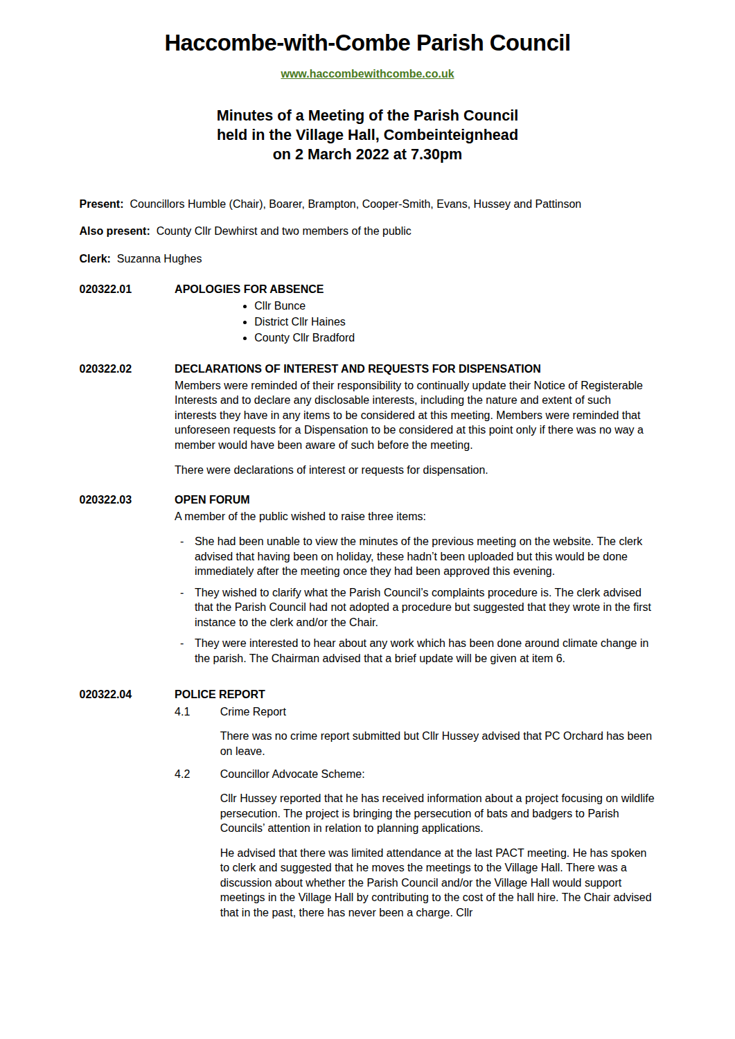Haccombe-with-Combe Parish Council
www.haccombewithcombe.co.uk
Minutes of a Meeting of the Parish Council
held in the Village Hall, Combeinteignhead
on 2 March 2022 at 7.30pm
Present: Councillors Humble (Chair), Boarer, Brampton, Cooper-Smith, Evans, Hussey and Pattinson
Also present: County Cllr Dewhirst and two members of the public
Clerk: Suzanna Hughes
| 020322.01 | APOLOGIES FOR ABSENCE Cllr Bunce District Cllr Haines County Cllr Bradford |
| 020322.02 | DECLARATIONS OF INTEREST AND REQUESTS FOR DISPENSATION Members were reminded of their responsibility to continually update their Notice of Registerable Interests and to declare any disclosable interests, including the nature and extent of such interests they have in any items to be considered at this meeting. Members were reminded that unforeseen requests for a Dispensation to be considered at this point only if there was no way a member would have been aware of such before the meeting. There were declarations of interest or requests for dispensation. |
| 020322.03 | OPEN FORUM A member of the public wished to raise three items: She had been unable to view the minutes of the previous meeting on the website. The clerk advised that having been on holiday, these hadn’t been uploaded but this would be done immediately after the meeting once they had been approved this evening. They wished to clarify what the Parish Council’s complaints procedure is. The clerk advised that the Parish Council had not adopted a procedure but suggested that they wrote in the first instance to the clerk and/or the Chair. They were interested to hear about any work which has been done around climate change in the parish. The Chairman advised that a brief update will be given at item 6. |
| 020322.04 | POLICE REPORT 4.1 Crime Report There was no crime report submitted but Cllr Hussey advised that PC Orchard has been on leave. 4.2 Councillor Advocate Scheme: Cllr Hussey reported that he has received information about a project focusing on wildlife persecution. The project is bringing the persecution of bats and badgers to Parish Councils’ attention in relation to planning applications. He advised that there was limited attendance at the last PACT meeting. He has spoken to clerk and suggested that he moves the meetings to the Village Hall. There was a discussion about whether the Parish Council and/or the Village Hall would support meetings in the Village Hall by contributing to the cost of the hall hire. The Chair advised that in the past, there has never been a charge. Cllr |